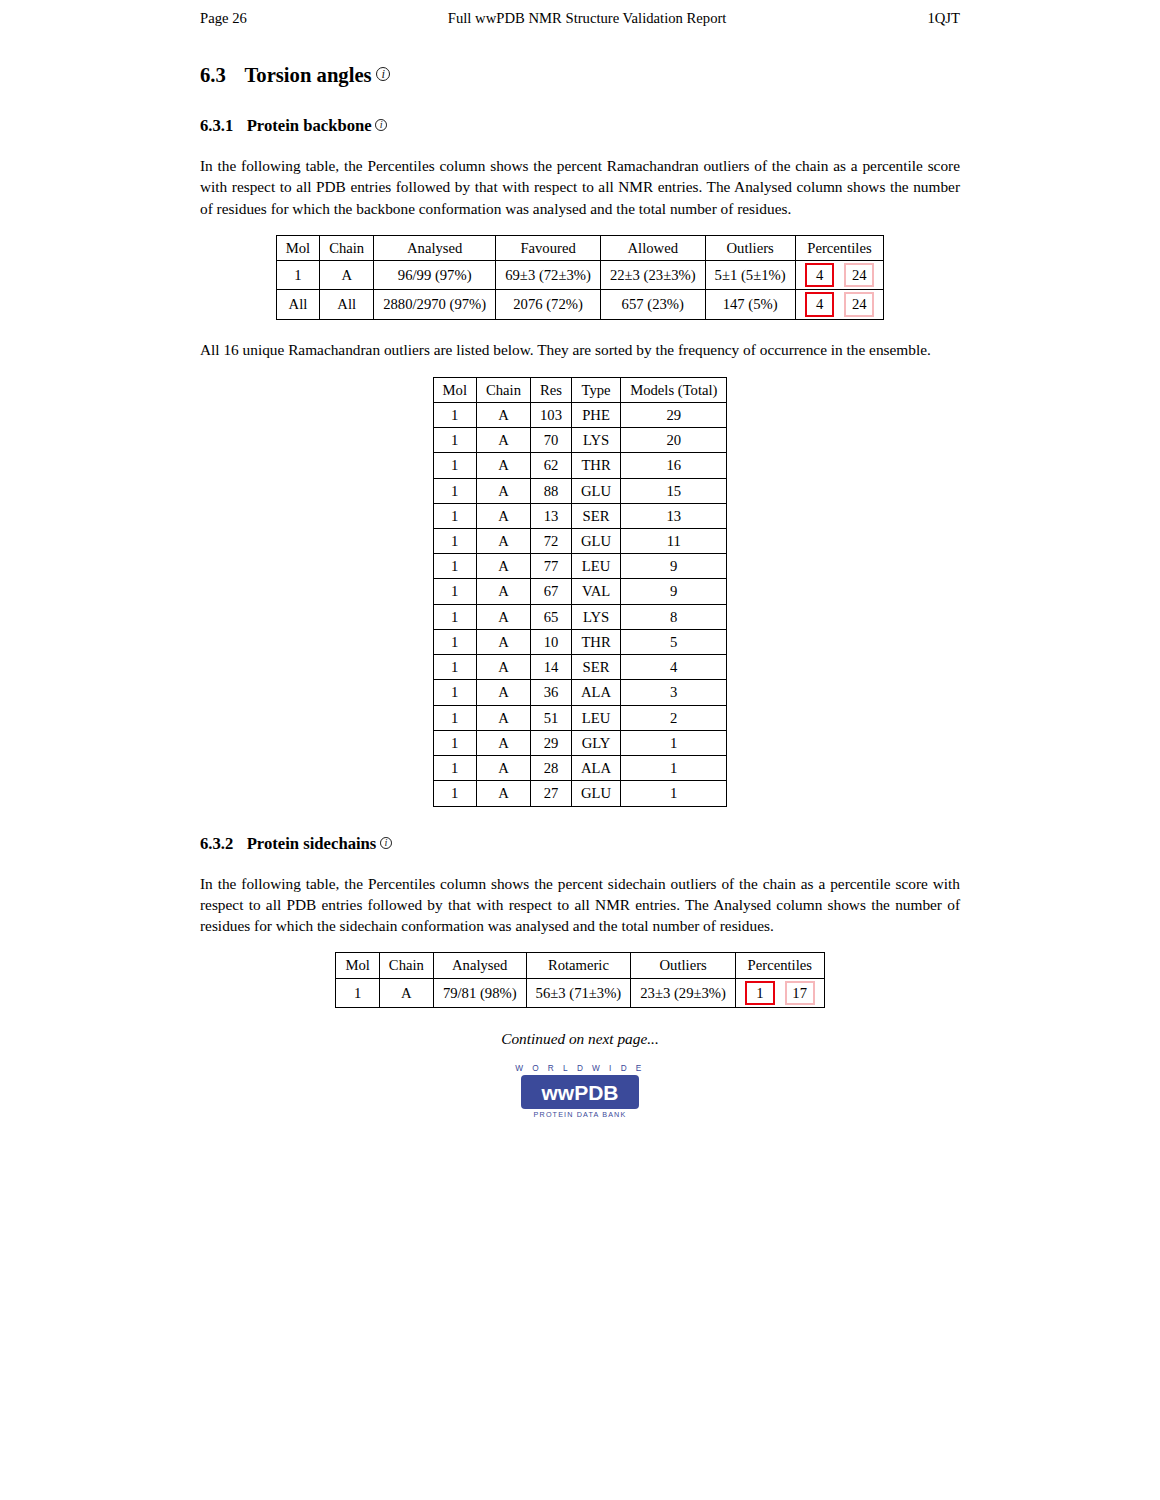Page 26
Full wwPDB NMR Structure Validation Report
1QJT
6.3 Torsion anglesi
6.3.1 Protein backbonei
In the following table, the Percentiles column shows the percent Ramachandran outliers of the chain as a percentile score with respect to all PDB entries followed by that with respect to all NMR entries. The Analysed column shows the number of residues for which the backbone conformation was analysed and the total number of residues.
| Mol | Chain | Analysed | Favoured | Allowed | Outliers | Percentiles |
| --- | --- | --- | --- | --- | --- | --- |
| 1 | A | 96/99 (97%) | 69±3 (72±3%) | 22±3 (23±3%) | 5±1 (5±1%) | 4 24 |
| All | All | 2880/2970 (97%) | 2076 (72%) | 657 (23%) | 147 (5%) | 4 24 |
All 16 unique Ramachandran outliers are listed below. They are sorted by the frequency of occurrence in the ensemble.
| Mol | Chain | Res | Type | Models (Total) |
| --- | --- | --- | --- | --- |
| 1 | A | 103 | PHE | 29 |
| 1 | A | 70 | LYS | 20 |
| 1 | A | 62 | THR | 16 |
| 1 | A | 88 | GLU | 15 |
| 1 | A | 13 | SER | 13 |
| 1 | A | 72 | GLU | 11 |
| 1 | A | 77 | LEU | 9 |
| 1 | A | 67 | VAL | 9 |
| 1 | A | 65 | LYS | 8 |
| 1 | A | 10 | THR | 5 |
| 1 | A | 14 | SER | 4 |
| 1 | A | 36 | ALA | 3 |
| 1 | A | 51 | LEU | 2 |
| 1 | A | 29 | GLY | 1 |
| 1 | A | 28 | ALA | 1 |
| 1 | A | 27 | GLU | 1 |
6.3.2 Protein sidechainsi
In the following table, the Percentiles column shows the percent sidechain outliers of the chain as a percentile score with respect to all PDB entries followed by that with respect to all NMR entries. The Analysed column shows the number of residues for which the sidechain conformation was analysed and the total number of residues.
| Mol | Chain | Analysed | Rotameric | Outliers | Percentiles |
| --- | --- | --- | --- | --- | --- |
| 1 | A | 79/81 (98%) | 56±3 (71±3%) | 23±3 (29±3%) | 1 17 |
Continued on next page...
W O R L D W I D E
wwPDB
PROTEIN DATA BANK